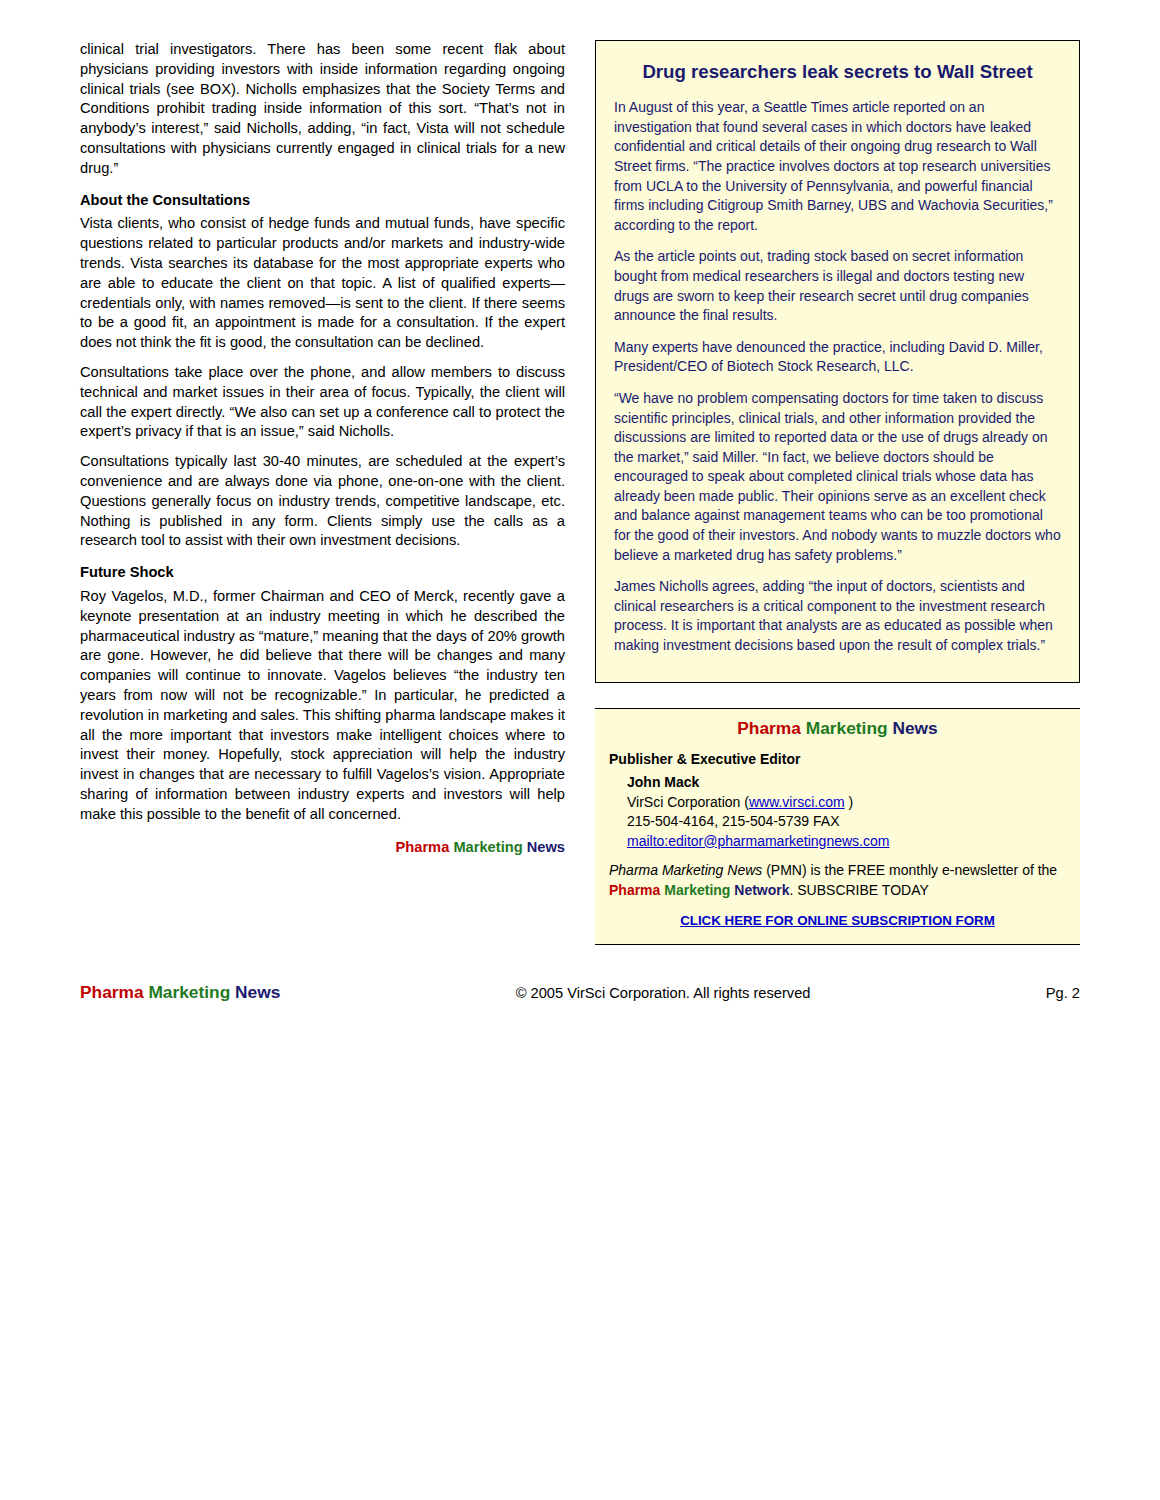clinical trial investigators. There has been some recent flak about physicians providing investors with inside information regarding ongoing clinical trials (see BOX). Nicholls emphasizes that the Society Terms and Conditions prohibit trading inside information of this sort. “That’s not in anybody’s interest,” said Nicholls, adding, “in fact, Vista will not schedule consultations with physicians currently engaged in clinical trials for a new drug.”
About the Consultations
Vista clients, who consist of hedge funds and mutual funds, have specific questions related to particular products and/or markets and industry-wide trends. Vista searches its database for the most appropriate experts who are able to educate the client on that topic. A list of qualified experts—credentials only, with names removed—is sent to the client. If there seems to be a good fit, an appointment is made for a consultation. If the expert does not think the fit is good, the consultation can be declined.
Consultations take place over the phone, and allow members to discuss technical and market issues in their area of focus. Typically, the client will call the expert directly. “We also can set up a conference call to protect the expert’s privacy if that is an issue,” said Nicholls.
Consultations typically last 30-40 minutes, are scheduled at the expert’s convenience and are always done via phone, one-on-one with the client. Questions generally focus on industry trends, competitive landscape, etc. Nothing is published in any form. Clients simply use the calls as a research tool to assist with their own investment decisions.
Future Shock
Roy Vagelos, M.D., former Chairman and CEO of Merck, recently gave a keynote presentation at an industry meeting in which he described the pharmaceutical industry as “mature,” meaning that the days of 20% growth are gone. However, he did believe that there will be changes and many companies will continue to innovate. Vagelos believes “the industry ten years from now will not be recognizable.” In particular, he predicted a revolution in marketing and sales. This shifting pharma landscape makes it all the more important that investors make intelligent choices where to invest their money. Hopefully, stock appreciation will help the industry invest in changes that are necessary to fulfill Vagelos’s vision. Appropriate sharing of information between industry experts and investors will help make this possible to the benefit of all concerned.
Pharma Marketing News
Drug researchers leak secrets to Wall Street
In August of this year, a Seattle Times article reported on an investigation that found several cases in which doctors have leaked confidential and critical details of their ongoing drug research to Wall Street firms. “The practice involves doctors at top research universities from UCLA to the University of Pennsylvania, and powerful financial firms including Citigroup Smith Barney, UBS and Wachovia Securities,” according to the report.
As the article points out, trading stock based on secret information bought from medical researchers is illegal and doctors testing new drugs are sworn to keep their research secret until drug companies announce the final results.
Many experts have denounced the practice, including David D. Miller, President/CEO of Biotech Stock Research, LLC.
“We have no problem compensating doctors for time taken to discuss scientific principles, clinical trials, and other information provided the discussions are limited to reported data or the use of drugs already on the market,” said Miller. “In fact, we believe doctors should be encouraged to speak about completed clinical trials whose data has already been made public. Their opinions serve as an excellent check and balance against management teams who can be too promotional for the good of their investors. And nobody wants to muzzle doctors who believe a marketed drug has safety problems.”
James Nicholls agrees, adding “the input of doctors, scientists and clinical researchers is a critical component to the investment research process. It is important that analysts are as educated as possible when making investment decisions based upon the result of complex trials.”
Pharma Marketing News
Publisher & Executive Editor
John Mack
VirSci Corporation (www.virsci.com )
215-504-4164, 215-504-5739 FAX
mailto:editor@pharmamarketingnews.com
Pharma Marketing News (PMN) is the FREE monthly e-newsletter of the Pharma Marketing Network. SUBSCRIBE TODAY
CLICK HERE FOR ONLINE SUBSCRIPTION FORM
Pharma Marketing News
© 2005 VirSci Corporation. All rights reserved
Pg. 2